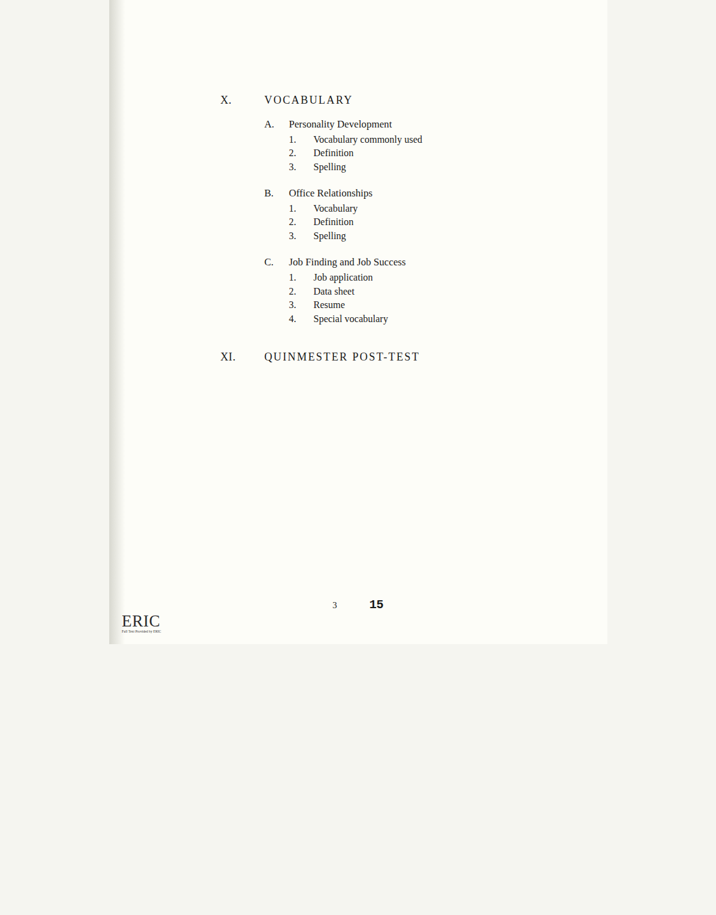X. Vocabulary
A. Personality Development
1. Vocabulary commonly used
2. Definition
3. Spelling
B. Office Relationships
1. Vocabulary
2. Definition
3. Spelling
C. Job Finding and Job Success
1. Job application
2. Data sheet
3. Resume
4. Special vocabulary
XI. Quinmester Post-Test
315
ERIC Full Text Provided by ERIC